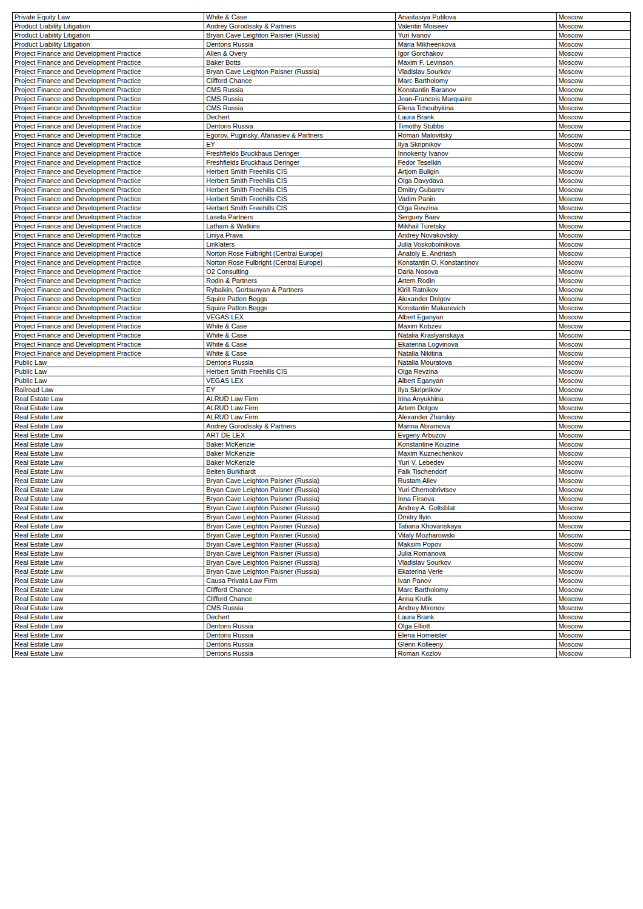| Private Equity Law | White & Case | Anastasiya Putilova | Moscow |
| Product Liability Litigation | Andrey Gorodissky & Partners | Valentin Moiseev | Moscow |
| Product Liability Litigation | Bryan Cave Leighton Paisner (Russia) | Yuri Ivanov | Moscow |
| Product Liability Litigation | Dentons Russia | Maria Mikheenkova | Moscow |
| Project Finance and Development Practice | Allen & Overy | Igor Gorchakov | Moscow |
| Project Finance and Development Practice | Baker Botts | Maxim F. Levinson | Moscow |
| Project Finance and Development Practice | Bryan Cave Leighton Paisner (Russia) | Vladislav Sourkov | Moscow |
| Project Finance and Development Practice | Clifford Chance | Marc Bartholomy | Moscow |
| Project Finance and Development Practice | CMS Russia | Konstantin Baranov | Moscow |
| Project Finance and Development Practice | CMS Russia | Jean-Francois Marquaire | Moscow |
| Project Finance and Development Practice | CMS Russia | Elena Tchoubykina | Moscow |
| Project Finance and Development Practice | Dechert | Laura Brank | Moscow |
| Project Finance and Development Practice | Dentons Russia | Timothy Stubbs | Moscow |
| Project Finance and Development Practice | Egorov, Puginsky, Afanasiev & Partners | Roman Malovitsky | Moscow |
| Project Finance and Development Practice | EY | Ilya Skripnikov | Moscow |
| Project Finance and Development Practice | Freshfields Bruckhaus Deringer | Innokenty Ivanov | Moscow |
| Project Finance and Development Practice | Freshfields Bruckhaus Deringer | Fedor Teselkin | Moscow |
| Project Finance and Development Practice | Herbert Smith Freehills CIS | Artjom Buligin | Moscow |
| Project Finance and Development Practice | Herbert Smith Freehills CIS | Olga Davydava | Moscow |
| Project Finance and Development Practice | Herbert Smith Freehills CIS | Dmitry Gubarev | Moscow |
| Project Finance and Development Practice | Herbert Smith Freehills CIS | Vadim Panin | Moscow |
| Project Finance and Development Practice | Herbert Smith Freehills CIS | Olga Revzina | Moscow |
| Project Finance and Development Practice | Laseta Partners | Serguey Baev | Moscow |
| Project Finance and Development Practice | Latham & Watkins | Mikhail Turetsky | Moscow |
| Project Finance and Development Practice | Liniya Prava | Andrey Novakovskiy | Moscow |
| Project Finance and Development Practice | Linklaters | Julia Voskoboinikova | Moscow |
| Project Finance and Development Practice | Norton Rose Fulbright (Central Europe) | Anatoly E. Andriash | Moscow |
| Project Finance and Development Practice | Norton Rose Fulbright (Central Europe) | Konstantin O. Konstantinov | Moscow |
| Project Finance and Development Practice | O2 Consulting | Daria Nosova | Moscow |
| Project Finance and Development Practice | Rodin & Partners | Artem Rodin | Moscow |
| Project Finance and Development Practice | Rybalkin, Gortsunyan & Partners | Kirill Ratnikov | Moscow |
| Project Finance and Development Practice | Squire Patton Boggs | Alexander Dolgov | Moscow |
| Project Finance and Development Practice | Squire Patton Boggs | Konstantin Makarevich | Moscow |
| Project Finance and Development Practice | VEGAS LEX | Albert Eganyan | Moscow |
| Project Finance and Development Practice | White & Case | Maxim Kobzev | Moscow |
| Project Finance and Development Practice | White & Case | Natalia Kraslyanskaya | Moscow |
| Project Finance and Development Practice | White & Case | Ekaterina Logvinova | Moscow |
| Project Finance and Development Practice | White & Case | Natalia Nikitina | Moscow |
| Public Law | Dentons Russia | Natalia Mouratova | Moscow |
| Public Law | Herbert Smith Freehills CIS | Olga Revzina | Moscow |
| Public Law | VEGAS LEX | Albert Eganyan | Moscow |
| Railroad Law | EY | Ilya Skripnikov | Moscow |
| Real Estate Law | ALRUD Law Firm | Irina Anyukhina | Moscow |
| Real Estate Law | ALRUD Law Firm | Artem Dolgov | Moscow |
| Real Estate Law | ALRUD Law Firm | Alexander Zharskiy | Moscow |
| Real Estate Law | Andrey Gorodissky & Partners | Marina Abramova | Moscow |
| Real Estate Law | ART DE LEX | Evgeny Arbuzov | Moscow |
| Real Estate Law | Baker McKenzie | Konstantine Kouzine | Moscow |
| Real Estate Law | Baker McKenzie | Maxim Kuznechenkov | Moscow |
| Real Estate Law | Baker McKenzie | Yuri V. Lebedev | Moscow |
| Real Estate Law | Beiten Burkhardt | Falk Tischendorf | Moscow |
| Real Estate Law | Bryan Cave Leighton Paisner (Russia) | Rustam Aliev | Moscow |
| Real Estate Law | Bryan Cave Leighton Paisner (Russia) | Yuri Chernobrivtsev | Moscow |
| Real Estate Law | Bryan Cave Leighton Paisner (Russia) | Inna Firsova | Moscow |
| Real Estate Law | Bryan Cave Leighton Paisner (Russia) | Andrey A. Goltsblat | Moscow |
| Real Estate Law | Bryan Cave Leighton Paisner (Russia) | Dmitry Ilyin | Moscow |
| Real Estate Law | Bryan Cave Leighton Paisner (Russia) | Tatiana Khovanskaya | Moscow |
| Real Estate Law | Bryan Cave Leighton Paisner (Russia) | Vitaly Mozharowski | Moscow |
| Real Estate Law | Bryan Cave Leighton Paisner (Russia) | Maksim Popov | Moscow |
| Real Estate Law | Bryan Cave Leighton Paisner (Russia) | Julia Romanova | Moscow |
| Real Estate Law | Bryan Cave Leighton Paisner (Russia) | Vladislav Sourkov | Moscow |
| Real Estate Law | Bryan Cave Leighton Paisner (Russia) | Ekaterina Verle | Moscow |
| Real Estate Law | Causa Privata Law Firm | Ivan Panov | Moscow |
| Real Estate Law | Clifford Chance | Marc Bartholomy | Moscow |
| Real Estate Law | Clifford Chance | Anna Krutik | Moscow |
| Real Estate Law | CMS Russia | Andrey Mironov | Moscow |
| Real Estate Law | Dechert | Laura Brank | Moscow |
| Real Estate Law | Dentons Russia | Olga Elliott | Moscow |
| Real Estate Law | Dentons Russia | Elena Homeister | Moscow |
| Real Estate Law | Dentons Russia | Glenn Kolleeny | Moscow |
| Real Estate Law | Dentons Russia | Roman Kozlov | Moscow |